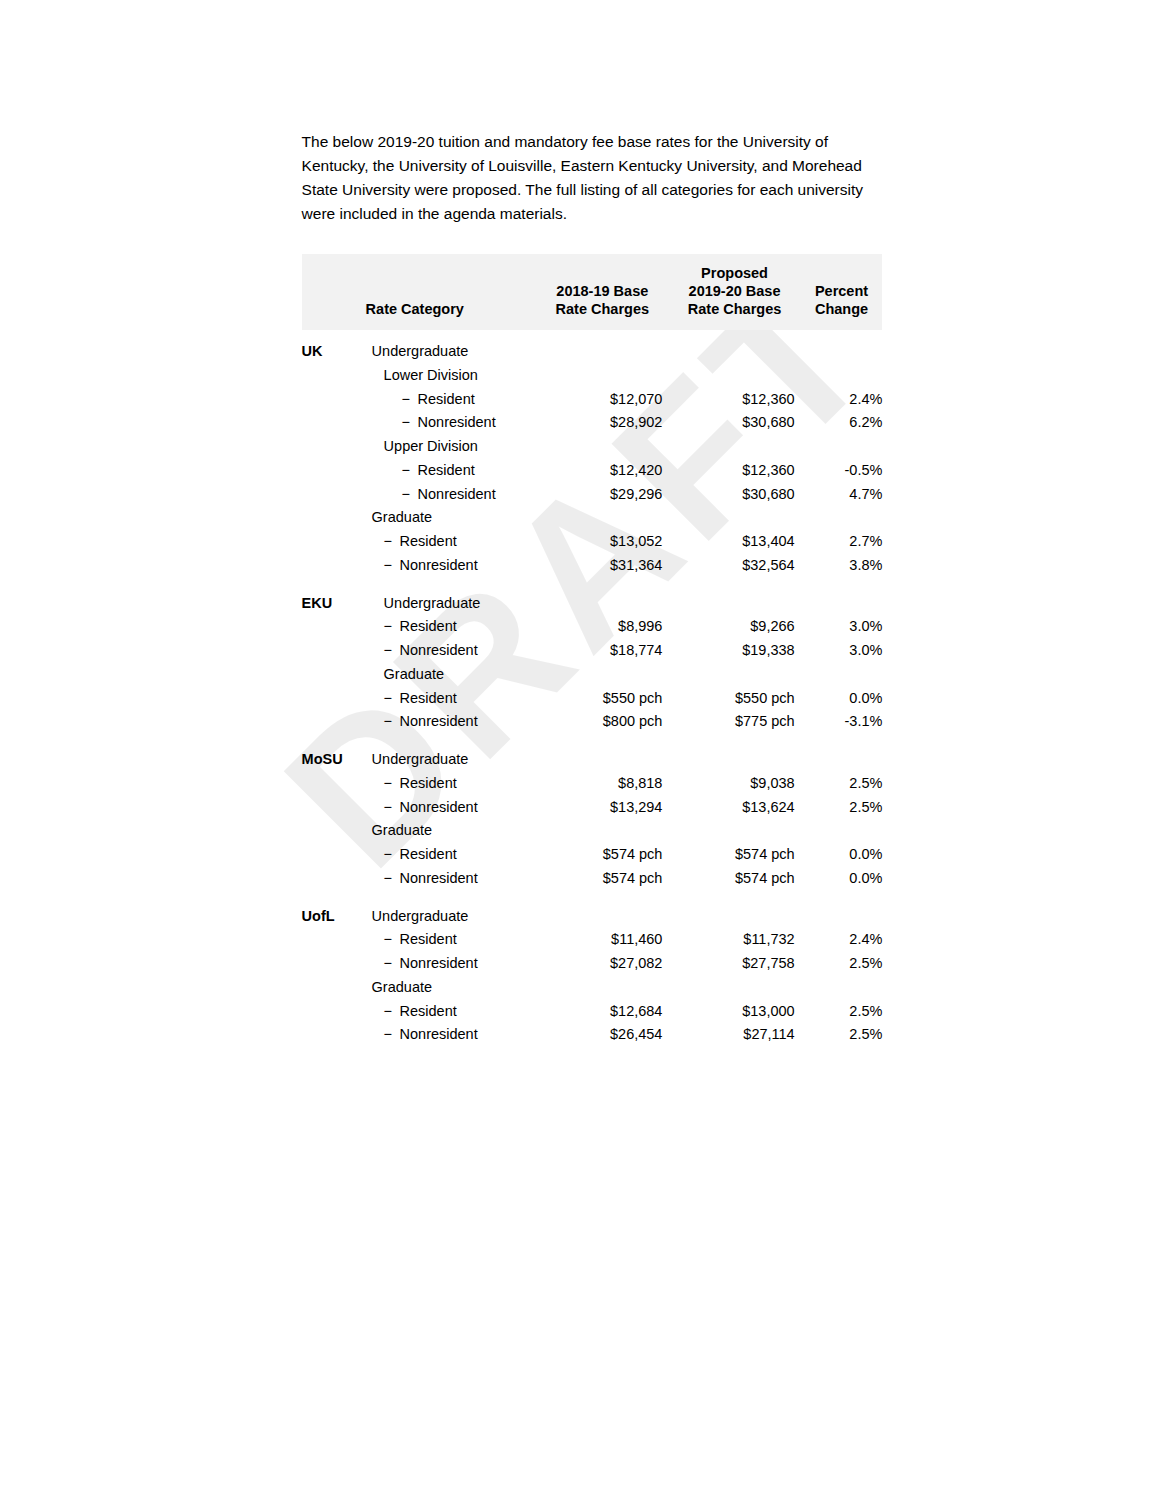DRAFT
The below 2019-20 tuition and mandatory fee base rates for the University of Kentucky, the University of Louisville, Eastern Kentucky University, and Morehead State University were proposed. The full listing of all categories for each university were included in the agenda materials.
| | Rate Category | 2018-19 Base Rate Charges | Proposed 2019-20 Base Rate Charges | Percent Change |
| --- | --- | --- | --- | --- |
| UK | Undergraduate | | | |
| | Lower Division | | | |
| | − Resident | $12,070 | $12,360 | 2.4% |
| | − Nonresident | $28,902 | $30,680 | 6.2% |
| | Upper Division | | | |
| | − Resident | $12,420 | $12,360 | -0.5% |
| | − Nonresident | $29,296 | $30,680 | 4.7% |
| | Graduate | | | |
| | − Resident | $13,052 | $13,404 | 2.7% |
| | − Nonresident | $31,364 | $32,564 | 3.8% |
| EKU | Undergraduate | | | |
| | − Resident | $8,996 | $9,266 | 3.0% |
| | − Nonresident | $18,774 | $19,338 | 3.0% |
| | Graduate | | | |
| | − Resident | $550 pch | $550 pch | 0.0% |
| | − Nonresident | $800 pch | $775 pch | -3.1% |
| MoSU | Undergraduate | | | |
| | − Resident | $8,818 | $9,038 | 2.5% |
| | − Nonresident | $13,294 | $13,624 | 2.5% |
| | Graduate | | | |
| | − Resident | $574 pch | $574 pch | 0.0% |
| | − Nonresident | $574 pch | $574 pch | 0.0% |
| UofL | Undergraduate | | | |
| | − Resident | $11,460 | $11,732 | 2.4% |
| | − Nonresident | $27,082 | $27,758 | 2.5% |
| | Graduate | | | |
| | − Resident | $12,684 | $13,000 | 2.5% |
| | − Nonresident | $26,454 | $27,114 | 2.5% |